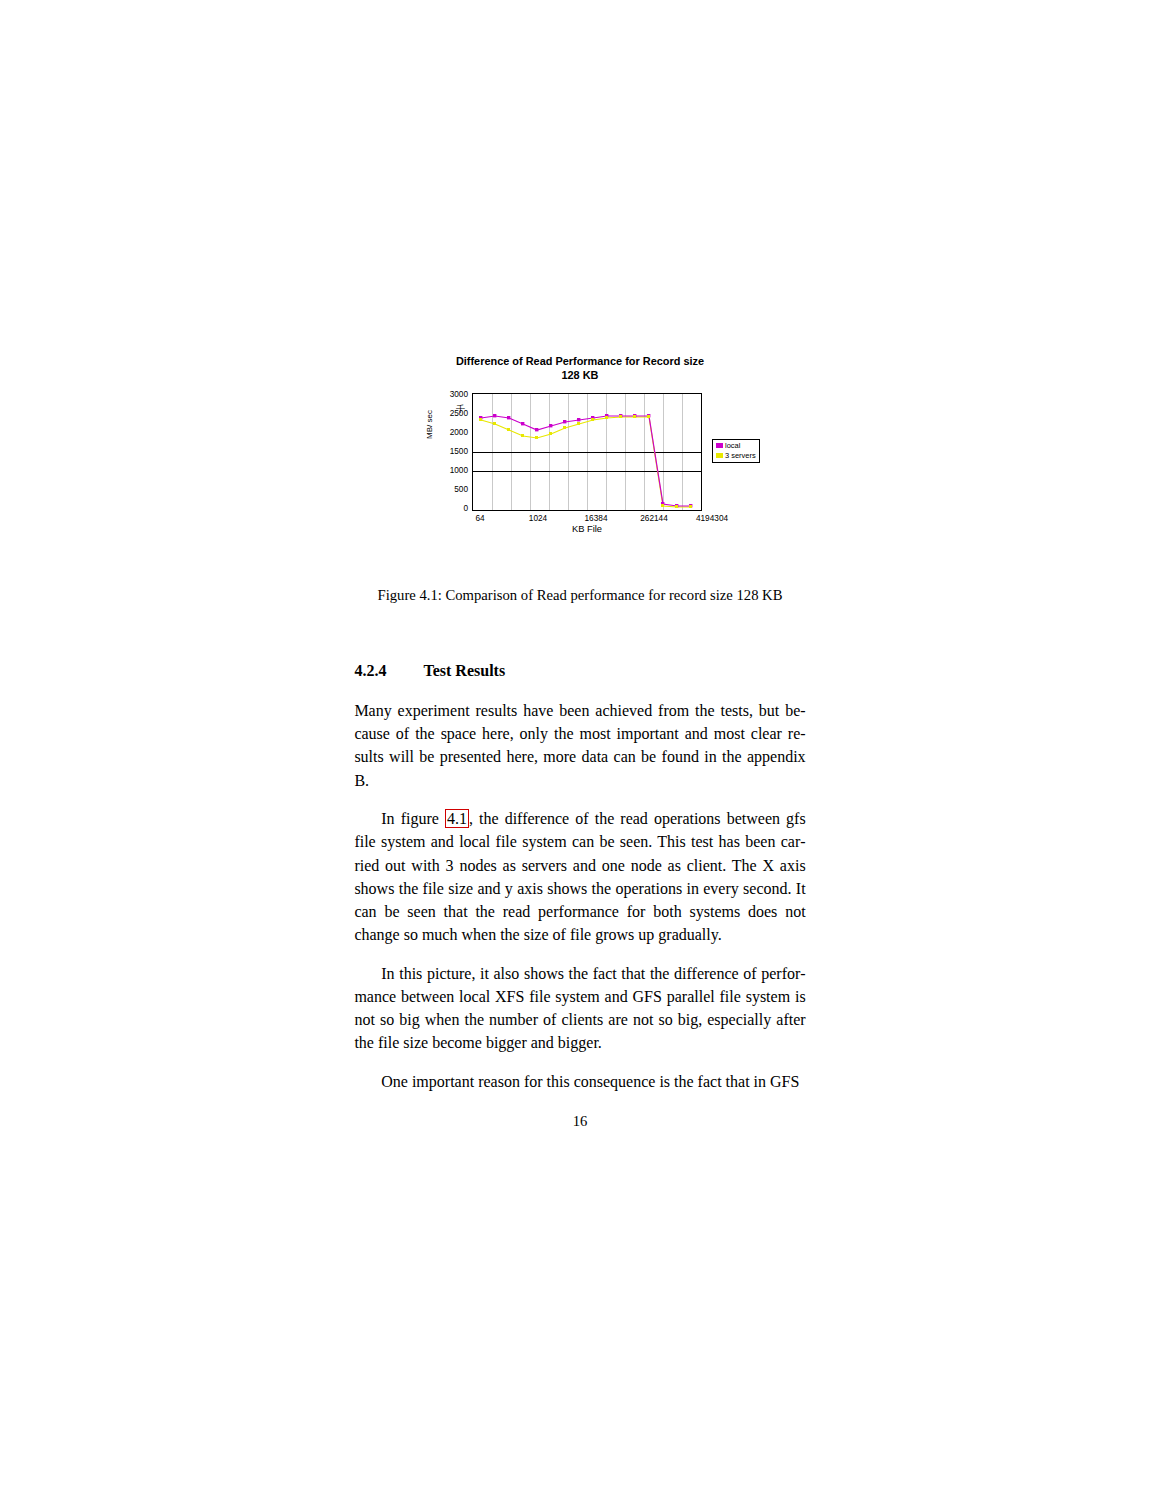Difference of Read Performance for Record size
128 KB
千
MB/ sec
3000 2500 2000 1500 1000 500 0
64 1024 16384 262144 4194304
KB File
local
3 servers
Figure 4.1: Comparison of Read performance for record size 128 KB
4.2.4 Test Results
Many experiment results have been achieved from the tests, but because of the space here, only the most important and most clear results will be presented here, more data can be found in the appendix B.
In figure 4.1, the difference of the read operations between gfs file system and local file system can be seen. This test has been carried out with 3 nodes as servers and one node as client. The X axis shows the file size and y axis shows the operations in every second. It can be seen that the read performance for both systems does not change so much when the size of file grows up gradually.
In this picture, it also shows the fact that the difference of performance between local XFS file system and GFS parallel file system is not so big when the number of clients are not so big, especially after the file size become bigger and bigger.
One important reason for this consequence is the fact that in GFS
16